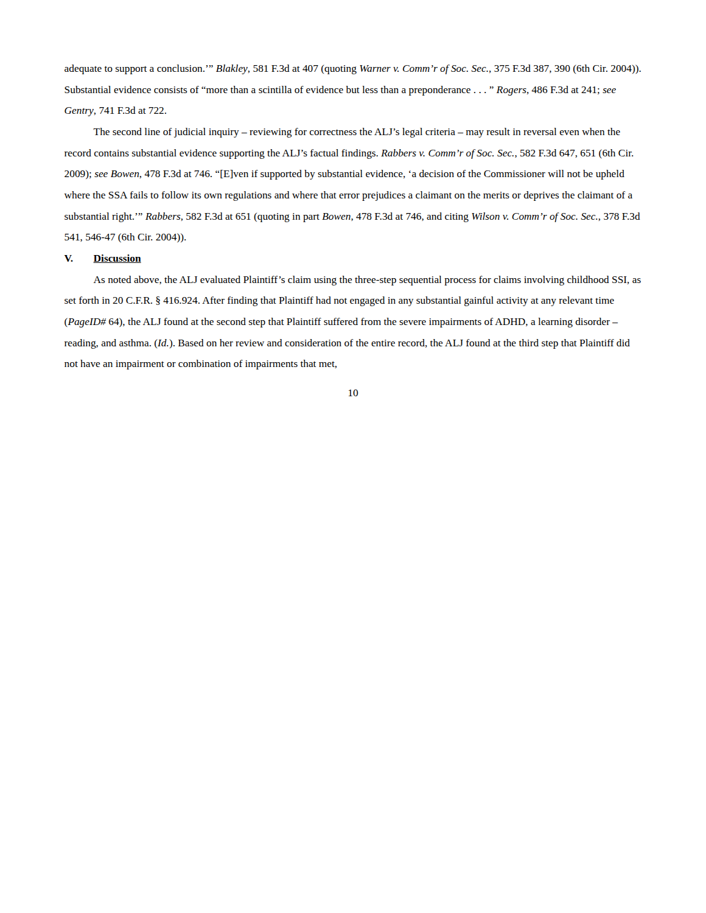adequate to support a conclusion.’” Blakley, 581 F.3d at 407 (quoting Warner v. Comm’r of Soc. Sec., 375 F.3d 387, 390 (6th Cir. 2004)). Substantial evidence consists of “more than a scintilla of evidence but less than a preponderance . . . ” Rogers, 486 F.3d at 241; see Gentry, 741 F.3d at 722.
The second line of judicial inquiry – reviewing for correctness the ALJ’s legal criteria – may result in reversal even when the record contains substantial evidence supporting the ALJ’s factual findings. Rabbers v. Comm’r of Soc. Sec., 582 F.3d 647, 651 (6th Cir. 2009); see Bowen, 478 F.3d at 746. “[E]ven if supported by substantial evidence, ‘a decision of the Commissioner will not be upheld where the SSA fails to follow its own regulations and where that error prejudices a claimant on the merits or deprives the claimant of a substantial right.’” Rabbers, 582 F.3d at 651 (quoting in part Bowen, 478 F.3d at 746, and citing Wilson v. Comm’r of Soc. Sec., 378 F.3d 541, 546-47 (6th Cir. 2004)).
V. Discussion
As noted above, the ALJ evaluated Plaintiff’s claim using the three-step sequential process for claims involving childhood SSI, as set forth in 20 C.F.R. § 416.924. After finding that Plaintiff had not engaged in any substantial gainful activity at any relevant time (PageID# 64), the ALJ found at the second step that Plaintiff suffered from the severe impairments of ADHD, a learning disorder – reading, and asthma. (Id.). Based on her review and consideration of the entire record, the ALJ found at the third step that Plaintiff did not have an impairment or combination of impairments that met,
10